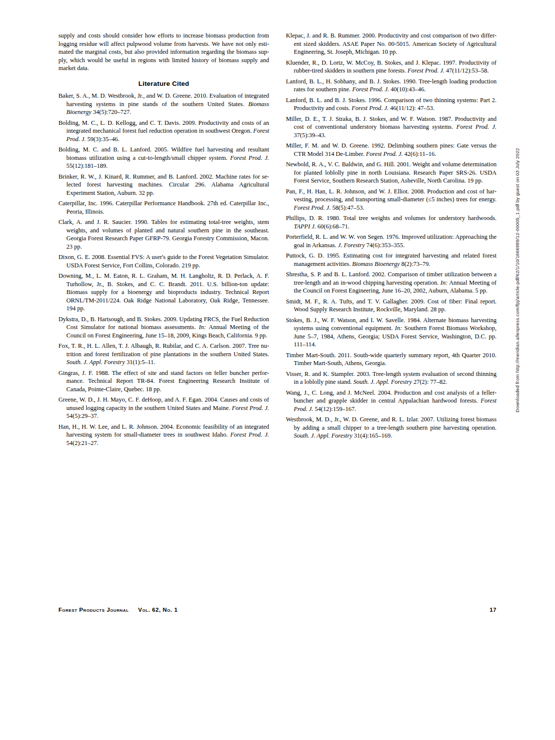Downloaded from http://meridian.allenpress.com/fpj/article-pdf/62/1/10/1666889/12-00005_1.pdf by guest on 03 July 2022
supply and costs should consider how efforts to increase biomass production from logging residue will affect pulpwood volume from harvests. We have not only estimated the marginal costs, but also provided information regarding the biomass supply, which would be useful in regions with limited history of biomass supply and market data.
Literature Cited
Baker, S. A., M. D. Westbrook, Jr., and W. D. Greene. 2010. Evaluation of integrated harvesting systems in pine stands of the southern United States. Biomass Bioenergy 34(5):720–727.
Bolding, M. C., L. D. Kellogg, and C. T. Davis. 2009. Productivity and costs of an integrated mechanical forest fuel reduction operation in southwest Oregon. Forest Prod. J. 59(3):35–46.
Bolding, M. C. and B. L. Lanford. 2005. Wildfire fuel harvesting and resultant biomass utilization using a cut-to-length/small chipper system. Forest Prod. J. 55(12):181–189.
Brinker, R. W., J. Kinard, R. Rummer, and B. Lanford. 2002. Machine rates for selected forest harvesting machines. Circular 296. Alabama Agricultural Experiment Station, Auburn. 32 pp.
Caterpillar, Inc. 1996. Caterpillar Performance Handbook. 27th ed. Caterpillar Inc., Peoria, Illinois.
Clark, A. and J. R. Saucier. 1990. Tables for estimating total-tree weights, stem weights, and volumes of planted and natural southern pine in the southeast. Georgia Forest Research Paper GFRP-79. Georgia Forestry Commission, Macon. 23 pp.
Dixon, G. E. 2008. Essential FVS: A user's guide to the Forest Vegetation Simulator. USDA Forest Service, Fort Collins, Colorado. 219 pp.
Downing, M., L. M. Eaton, R. L. Graham, M. H. Langholtz, R. D. Perlack, A. F. Turhollow, Jr., B. Stokes, and C. C. Brandt. 2011. U.S. billion-ton update: Biomass supply for a bioenergy and bioproducts industry. Technical Report ORNL/TM-2011/224. Oak Ridge National Laboratory, Oak Ridge, Tennessee. 194 pp.
Dykstra, D., B. Hartsough, and B. Stokes. 2009. Updating FRCS, the Fuel Reduction Cost Simulator for national biomass assessments. In: Annual Meeting of the Council on Forest Engineering, June 15–18, 2009, Kings Beach, California. 9 pp.
Fox, T. R., H. L. Allen, T. J. Albaugh, R. Rubilar, and C. A. Carlson. 2007. Tree nutrition and forest fertilization of pine plantations in the southern United States. South. J. Appl. Forestry 31(1):5–11.
Gingras, J. F. 1988. The effect of site and stand factors on feller buncher performance. Technical Report TR-84. Forest Engineering Research Institute of Canada, Pointe-Claire, Quebec. 18 pp.
Greene, W. D., J. H. Mayo, C. F. deHoop, and A. F. Egan. 2004. Causes and costs of unused logging capacity in the southern United States and Maine. Forest Prod. J. 54(5):29–37.
Han, H., H. W. Lee, and L. R. Johnson. 2004. Economic feasibility of an integrated harvesting system for small-diameter trees in southwest Idaho. Forest Prod. J. 54(2):21–27.
Klepac, J. and R. B. Rummer. 2000. Productivity and cost comparison of two different sized skidders. ASAE Paper No. 00-5015. American Society of Agricultural Engineering, St. Joseph, Michigan. 10 pp.
Kluender, R., D. Lortz, W. McCoy, B. Stokes, and J. Klepac. 1997. Productivity of rubber-tired skidders in southern pine forests. Forest Prod. J. 47(11/12):53–58.
Lanford, B. L., H. Sobhany, and B. J. Stokes. 1990. Tree-length loading production rates for southern pine. Forest Prod. J. 40(10):43–46.
Lanford, B. L. and B. J. Stokes. 1996. Comparison of two thinning systems: Part 2. Productivity and costs. Forest Prod. J. 46(11/12): 47–53.
Miller, D. E., T. J. Straka, B. J. Stokes, and W. F. Watson. 1987. Productivity and cost of conventional understory biomass harvesting systems. Forest Prod. J. 37(5):39–43.
Miller, F. M. and W. D. Greene. 1992. Delimbing southern pines: Gate versus the CTR Model 314 De-Limber. Forest Prod. J. 42(6):11–16.
Newbold, R. A., V. C. Baldwin, and G. Hill. 2001. Weight and volume determination for planted loblolly pine in north Louisiana. Research Paper SRS-26. USDA Forest Service, Southern Research Station, Asheville, North Carolina. 19 pp.
Pan, F., H. Han, L. R. Johnson, and W. J. Elliot. 2008. Production and cost of harvesting, processing, and transporting small-diameter (≤5 inches) trees for energy. Forest Prod. J. 58(5):47–53.
Phillips, D. R. 1980. Total tree weights and volumes for understory hardwoods. TAPPI J. 60(6):68–71.
Porterfield, R. L. and W. W. von Segen. 1976. Improved utilization: Approaching the goal in Arkansas. J. Forestry 74(6):353–355.
Puttock, G. D. 1995. Estimating cost for integrated harvesting and related forest management activities. Biomass Bioenergy 8(2):73–79.
Shrestha, S. P. and B. L. Lanford. 2002. Comparison of timber utilization between a tree-length and an in-wood chipping harvesting operation. In: Annual Meeting of the Council on Forest Engineering, June 16–20, 2002, Auburn, Alabama. 5 pp.
Smidt, M. F., R. A. Tufts, and T. V. Gallagher. 2009. Cost of fiber: Final report. Wood Supply Research Institute, Rockville, Maryland. 28 pp.
Stokes, B. J., W. F. Watson, and I. W. Savelle. 1984. Alternate biomass harvesting systems using conventional equipment. In: Southern Forest Biomass Workshop, June 5–7, 1984, Athens, Georgia; USDA Forest Service, Washington, D.C. pp. 111–114.
Timber Mart-South. 2011. South-wide quarterly summary report, 4th Quarter 2010. Timber Mart-South, Athens, Georgia.
Visser, R. and K. Stampfer. 2003. Tree-length system evaluation of second thinning in a loblolly pine stand. South. J. Appl. Forestry 27(2): 77–82.
Wang, J., C. Long, and J. McNeel. 2004. Production and cost analysis of a feller-buncher and grapple skidder in central Appalachian hardwood forests. Forest Prod. J. 54(12):159–167.
Westbrook, M. D., Jr., W. D. Greene, and R. L. Izlar. 2007. Utilizing forest biomass by adding a small chipper to a tree-length southern pine harvesting operation. South. J. Appl. Forestry 31(4):165–169.
Forest Products Journal Vol. 62, No. 1
17